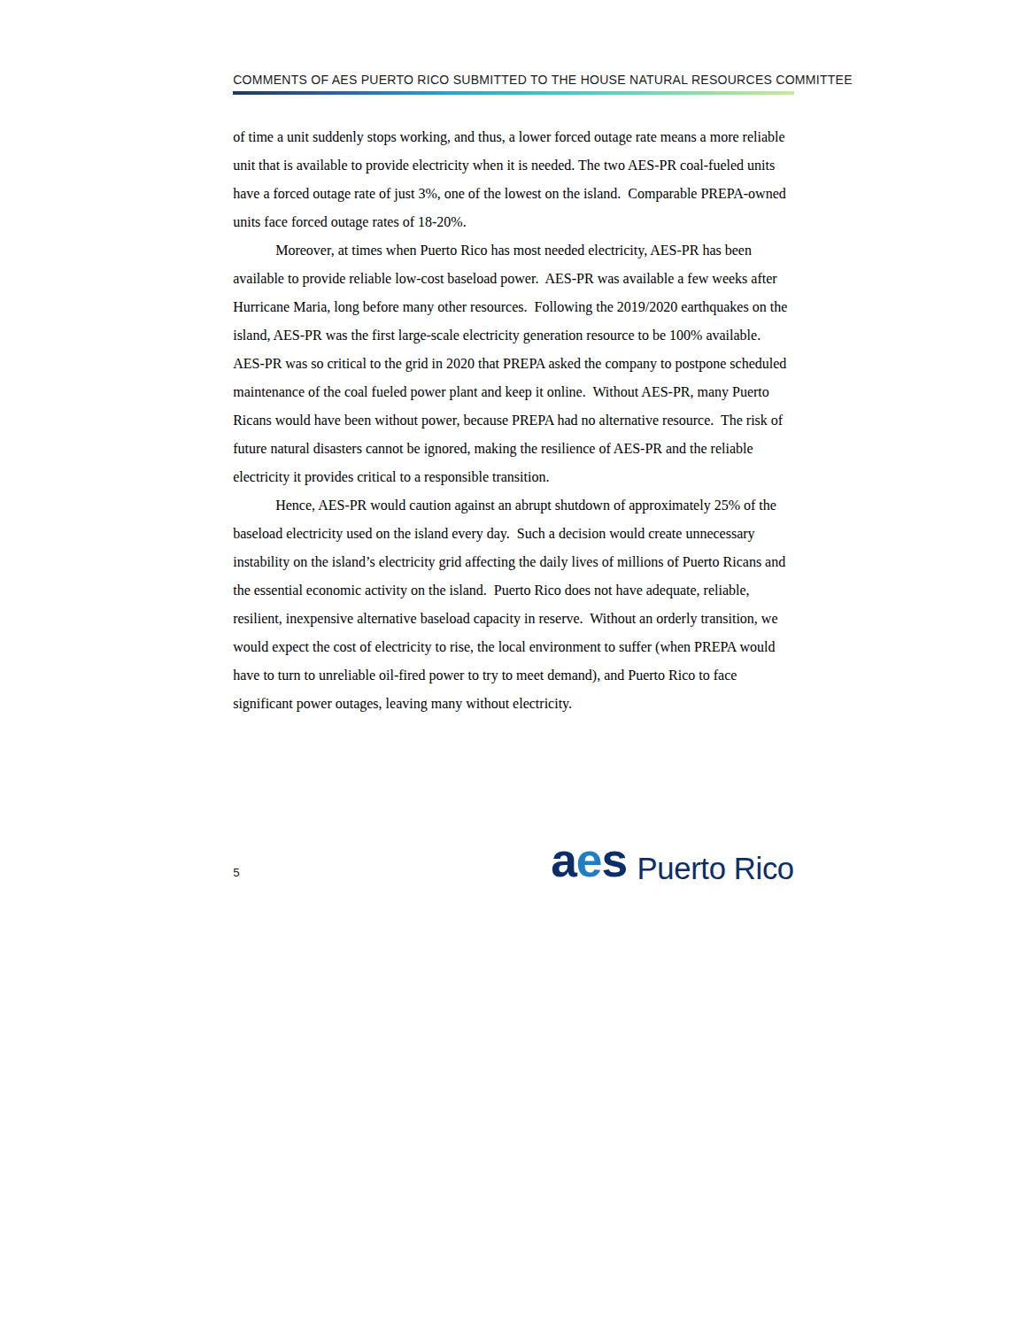COMMENTS OF AES PUERTO RICO SUBMITTED TO THE HOUSE NATURAL RESOURCES COMMITTEE
of time a unit suddenly stops working, and thus, a lower forced outage rate means a more reliable unit that is available to provide electricity when it is needed. The two AES-PR coal-fueled units have a forced outage rate of just 3%, one of the lowest on the island. Comparable PREPA-owned units face forced outage rates of 18-20%.
Moreover, at times when Puerto Rico has most needed electricity, AES-PR has been available to provide reliable low-cost baseload power. AES-PR was available a few weeks after Hurricane Maria, long before many other resources. Following the 2019/2020 earthquakes on the island, AES-PR was the first large-scale electricity generation resource to be 100% available. AES-PR was so critical to the grid in 2020 that PREPA asked the company to postpone scheduled maintenance of the coal fueled power plant and keep it online. Without AES-PR, many Puerto Ricans would have been without power, because PREPA had no alternative resource. The risk of future natural disasters cannot be ignored, making the resilience of AES-PR and the reliable electricity it provides critical to a responsible transition.
Hence, AES-PR would caution against an abrupt shutdown of approximately 25% of the baseload electricity used on the island every day. Such a decision would create unnecessary instability on the island’s electricity grid affecting the daily lives of millions of Puerto Ricans and the essential economic activity on the island. Puerto Rico does not have adequate, reliable, resilient, inexpensive alternative baseload capacity in reserve. Without an orderly transition, we would expect the cost of electricity to rise, the local environment to suffer (when PREPA would have to turn to unreliable oil-fired power to try to meet demand), and Puerto Rico to face significant power outages, leaving many without electricity.
5
aes Puerto Rico